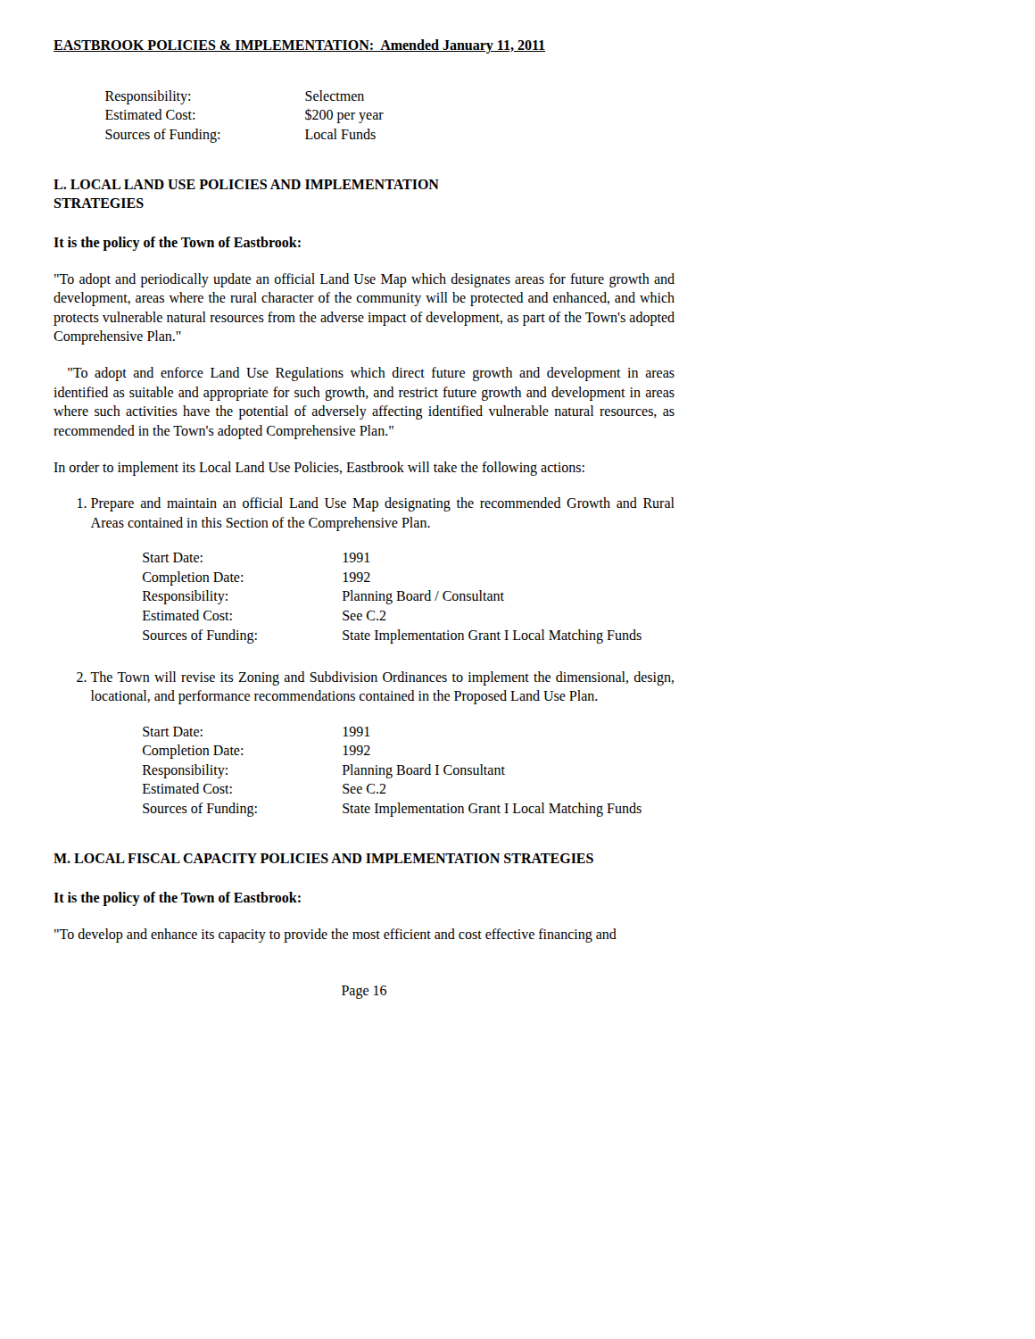EASTBROOK POLICIES & IMPLEMENTATION: Amended January 11, 2011
Responsibility:
Selectmen
Estimated Cost:
$200 per year
Sources of Funding:
Local Funds
L. LOCAL LAND USE POLICIES AND IMPLEMENTATION
STRATEGIES
It is the policy of the Town of Eastbrook:
"To adopt and periodically update an official Land Use Map which designates areas for future growth and development, areas where the rural character of the community will be protected and enhanced, and which protects vulnerable natural resources from the adverse impact of development, as part of the Town's adopted Comprehensive Plan."
"To adopt and enforce Land Use Regulations which direct future growth and development in areas identified as suitable and appropriate for such growth, and restrict future growth and development in areas where such activities have the potential of adversely affecting identified vulnerable natural resources, as recommended in the Town's adopted Comprehensive Plan."
In order to implement its Local Land Use Policies, Eastbrook will take the following actions:
Prepare and maintain an official Land Use Map designating the recommended Growth and Rural Areas contained in this Section of the Comprehensive Plan.
Start Date:
1991
Completion Date:
1992
Responsibility:
Planning Board / Consultant
Estimated Cost:
See C.2
Sources of Funding:
State Implementation Grant I Local Matching Funds
The Town will revise its Zoning and Subdivision Ordinances to implement the dimensional, design, locational, and performance recommendations contained in the Proposed Land Use Plan.
Start Date:
1991
Completion Date:
1992
Responsibility:
Planning Board I Consultant
Estimated Cost:
See C.2
Sources of Funding:
State Implementation Grant I Local Matching Funds
M. LOCAL FISCAL CAPACITY POLICIES AND IMPLEMENTATION STRATEGIES
It is the policy of the Town of Eastbrook:
"To develop and enhance its capacity to provide the most efficient and cost effective financing and
Page 16